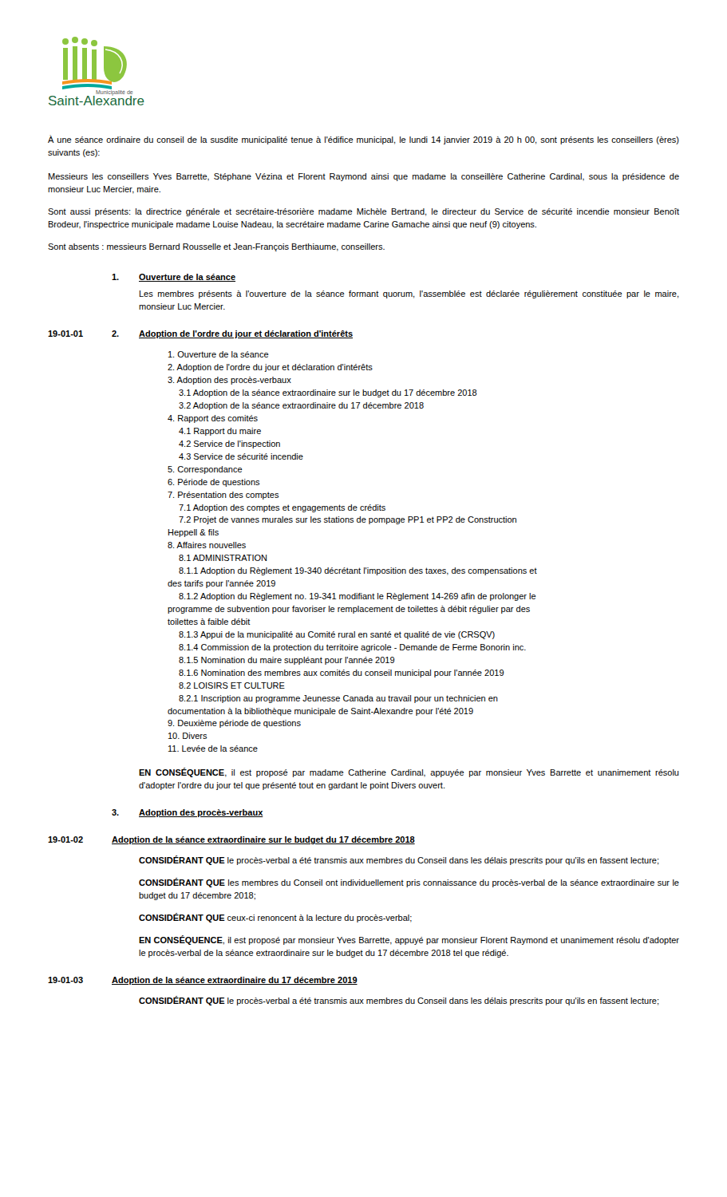Municipalité de Saint-Alexandre
À une séance ordinaire du conseil de la susdite municipalité tenue à l'édifice municipal, le lundi 14 janvier 2019 à 20 h 00, sont présents les conseillers (ères) suivants (es):
Messieurs les conseillers Yves Barrette, Stéphane Vézina et Florent Raymond ainsi que madame la conseillère Catherine Cardinal, sous la présidence de monsieur Luc Mercier, maire.
Sont aussi présents: la directrice générale et secrétaire-trésorière madame Michèle Bertrand, le directeur du Service de sécurité incendie monsieur Benoît Brodeur, l'inspectrice municipale madame Louise Nadeau, la secrétaire madame Carine Gamache ainsi que neuf (9) citoyens.
Sont absents : messieurs Bernard Rousselle et Jean-François Berthiaume, conseillers.
1.
Ouverture de la séance
Les membres présents à l'ouverture de la séance formant quorum, l'assemblée est déclarée régulièrement constituée par le maire, monsieur Luc Mercier.
19-01-01
2.
Adoption de l'ordre du jour et déclaration d'intérêts
1. Ouverture de la séance
2. Adoption de l'ordre du jour et déclaration d'intérêts
3. Adoption des procès-verbaux
3.1 Adoption de la séance extraordinaire sur le budget du 17 décembre 2018
3.2 Adoption de la séance extraordinaire du 17 décembre 2018
4. Rapport des comités
4.1 Rapport du maire
4.2 Service de l'inspection
4.3 Service de sécurité incendie
5. Correspondance
6. Période de questions
7. Présentation des comptes
7.1 Adoption des comptes et engagements de crédits
7.2 Projet de vannes murales sur les stations de pompage PP1 et PP2 de Construction
Heppell & fils
8. Affaires nouvelles
8.1 ADMINISTRATION
8.1.1 Adoption du Règlement 19-340 décrétant l'imposition des taxes, des compensations et
des tarifs pour l'année 2019
8.1.2 Adoption du Règlement no. 19-341 modifiant le Règlement 14-269 afin de prolonger le
programme de subvention pour favoriser le remplacement de toilettes à débit régulier par des
toilettes à faible débit
8.1.3 Appui de la municipalité au Comité rural en santé et qualité de vie (CRSQV)
8.1.4 Commission de la protection du territoire agricole - Demande de Ferme Bonorin inc.
8.1.5 Nomination du maire suppléant pour l'année 2019
8.1.6 Nomination des membres aux comités du conseil municipal pour l'année 2019
8.2 LOISIRS ET CULTURE
8.2.1 Inscription au programme Jeunesse Canada au travail pour un technicien en
documentation à la bibliothèque municipale de Saint-Alexandre pour l'été 2019
9. Deuxième période de questions
10. Divers
11. Levée de la séance
EN CONSÉQUENCE, il est proposé par madame Catherine Cardinal, appuyée par monsieur Yves Barrette et unanimement résolu d'adopter l'ordre du jour tel que présenté tout en gardant le point Divers ouvert.
3.
Adoption des procès-verbaux
19-01-02
Adoption de la séance extraordinaire sur le budget du 17 décembre 2018
CONSIDÉRANT QUE le procès-verbal a été transmis aux membres du Conseil dans les délais prescrits pour qu'ils en fassent lecture;
CONSIDÉRANT QUE les membres du Conseil ont individuellement pris connaissance du procès-verbal de la séance extraordinaire sur le budget du 17 décembre 2018;
CONSIDÉRANT QUE ceux-ci renoncent à la lecture du procès-verbal;
EN CONSÉQUENCE, il est proposé par monsieur Yves Barrette, appuyé par monsieur Florent Raymond et unanimement résolu d'adopter le procès-verbal de la séance extraordinaire sur le budget du 17 décembre 2018 tel que rédigé.
19-01-03
Adoption de la séance extraordinaire du 17 décembre 2019
CONSIDÉRANT QUE le procès-verbal a été transmis aux membres du Conseil dans les délais prescrits pour qu'ils en fassent lecture;